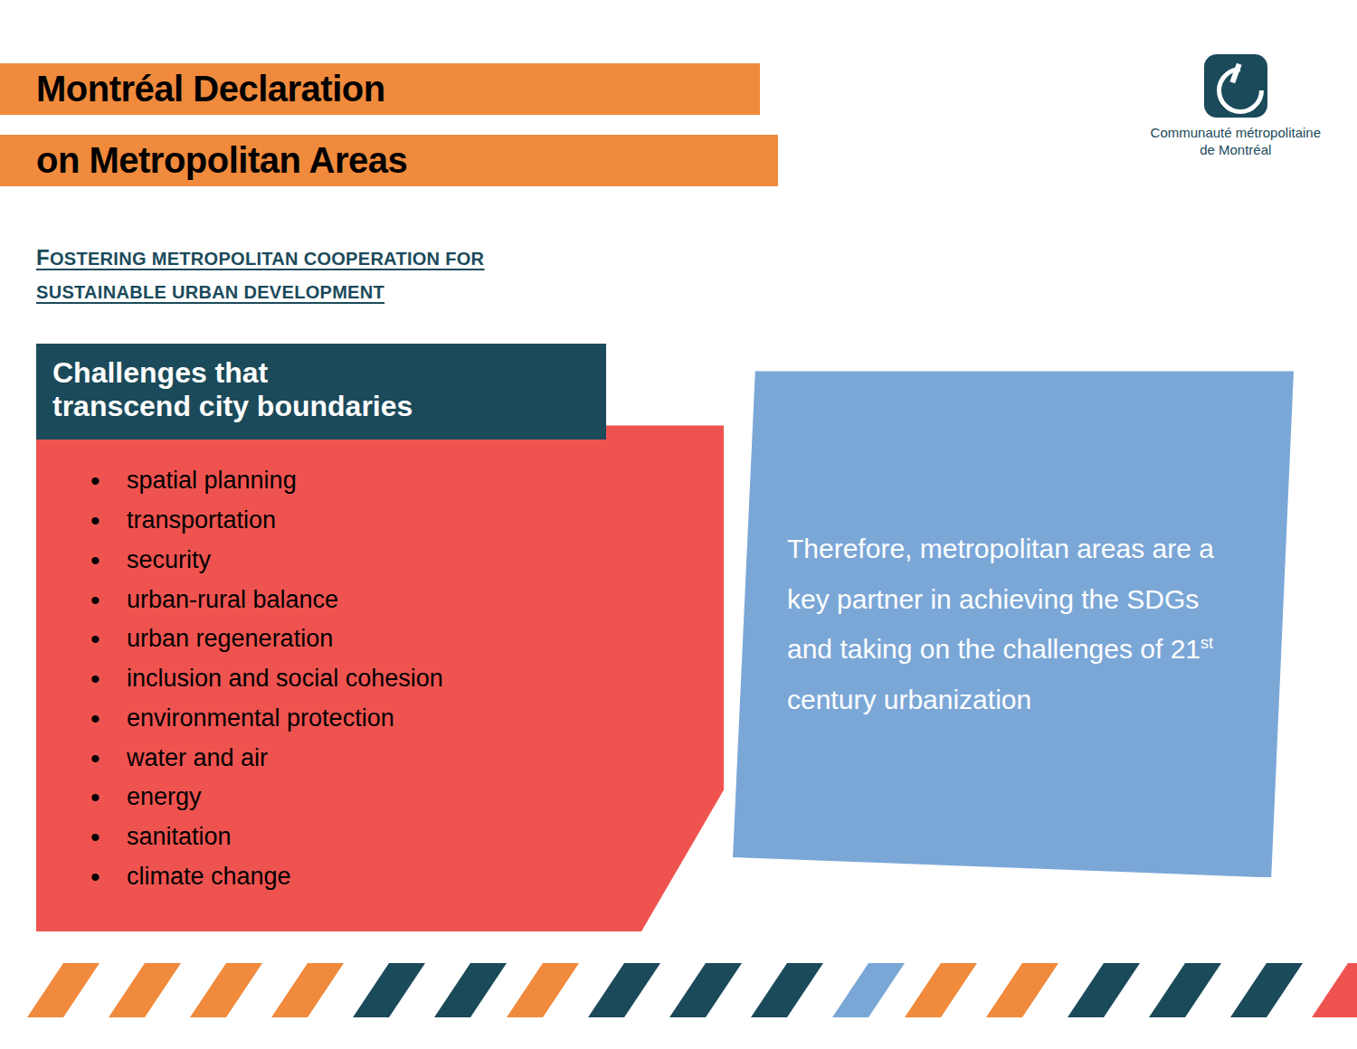Communauté métropolitaine
de Montréal
Montréal Declaration
on Metropolitan Areas
FOSTERING METROPOLITAN COOPERATION FOR
SUSTAINABLE URBAN DEVELOPMENT
Therefore, metropolitan areas are a key partner in achieving the SDGs and taking on the challenges of 21st century urbanization
spatial planning
transportation
security
urban-rural balance
urban regeneration
inclusion and social cohesion
environmental protection
water and air
energy
sanitation
climate change
Challenges that
transcend city boundaries